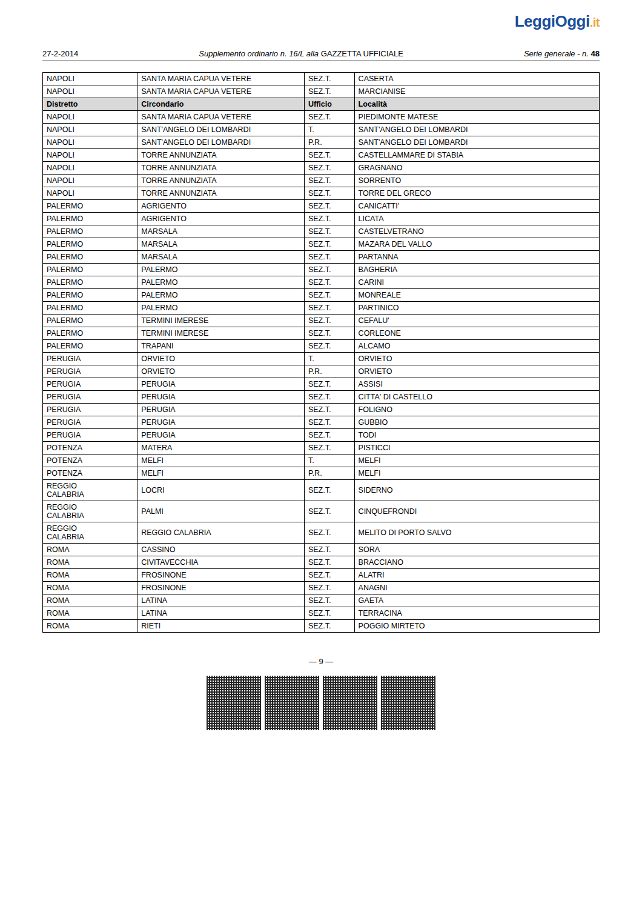Leggi Oggi.it
27-2-2014
Supplemento ordinario n. 16/L alla GAZZETTA UFFICIALE
Serie generale - n. 48
| NAPOLI | SANTA MARIA CAPUA VETERE | SEZ.T. | CASERTA |
| NAPOLI | SANTA MARIA CAPUA VETERE | SEZ.T. | MARCIANISE |
| Distretto | Circondario | Ufficio | Località |
| NAPOLI | SANTA MARIA CAPUA VETERE | SEZ.T. | PIEDIMONTE MATESE |
| NAPOLI | SANT'ANGELO DEI LOMBARDI | T. | SANT'ANGELO DEI LOMBARDI |
| NAPOLI | SANT'ANGELO DEI LOMBARDI | P.R. | SANT'ANGELO DEI LOMBARDI |
| NAPOLI | TORRE ANNUNZIATA | SEZ.T. | CASTELLAMMARE DI STABIA |
| NAPOLI | TORRE ANNUNZIATA | SEZ.T. | GRAGNANO |
| NAPOLI | TORRE ANNUNZIATA | SEZ.T. | SORRENTO |
| NAPOLI | TORRE ANNUNZIATA | SEZ.T. | TORRE DEL GRECO |
| PALERMO | AGRIGENTO | SEZ.T. | CANICATTI' |
| PALERMO | AGRIGENTO | SEZ.T. | LICATA |
| PALERMO | MARSALA | SEZ.T. | CASTELVETRANO |
| PALERMO | MARSALA | SEZ.T. | MAZARA DEL VALLO |
| PALERMO | MARSALA | SEZ.T. | PARTANNA |
| PALERMO | PALERMO | SEZ.T. | BAGHERIA |
| PALERMO | PALERMO | SEZ.T. | CARINI |
| PALERMO | PALERMO | SEZ.T. | MONREALE |
| PALERMO | PALERMO | SEZ.T. | PARTINICO |
| PALERMO | TERMINI IMERESE | SEZ.T. | CEFALU' |
| PALERMO | TERMINI IMERESE | SEZ.T. | CORLEONE |
| PALERMO | TRAPANI | SEZ.T. | ALCAMO |
| PERUGIA | ORVIETO | T. | ORVIETO |
| PERUGIA | ORVIETO | P.R. | ORVIETO |
| PERUGIA | PERUGIA | SEZ.T. | ASSISI |
| PERUGIA | PERUGIA | SEZ.T. | CITTA' DI CASTELLO |
| PERUGIA | PERUGIA | SEZ.T. | FOLIGNO |
| PERUGIA | PERUGIA | SEZ.T. | GUBBIO |
| PERUGIA | PERUGIA | SEZ.T. | TODI |
| POTENZA | MATERA | SEZ.T. | PISTICCI |
| POTENZA | MELFI | T. | MELFI |
| POTENZA | MELFI | P.R. | MELFI |
| REGGIO CALABRIA | LOCRI | SEZ.T. | SIDERNO |
| REGGIO CALABRIA | PALMI | SEZ.T. | CINQUEFRONDI |
| REGGIO CALABRIA | REGGIO CALABRIA | SEZ.T. | MELITO DI PORTO SALVO |
| ROMA | CASSINO | SEZ.T. | SORA |
| ROMA | CIVITAVECCHIA | SEZ.T. | BRACCIANO |
| ROMA | FROSINONE | SEZ.T. | ALATRI |
| ROMA | FROSINONE | SEZ.T. | ANAGNI |
| ROMA | LATINA | SEZ.T. | GAETA |
| ROMA | LATINA | SEZ.T. | TERRACINA |
| ROMA | RIETI | SEZ.T. | POGGIO MIRTETO |
— 9 —